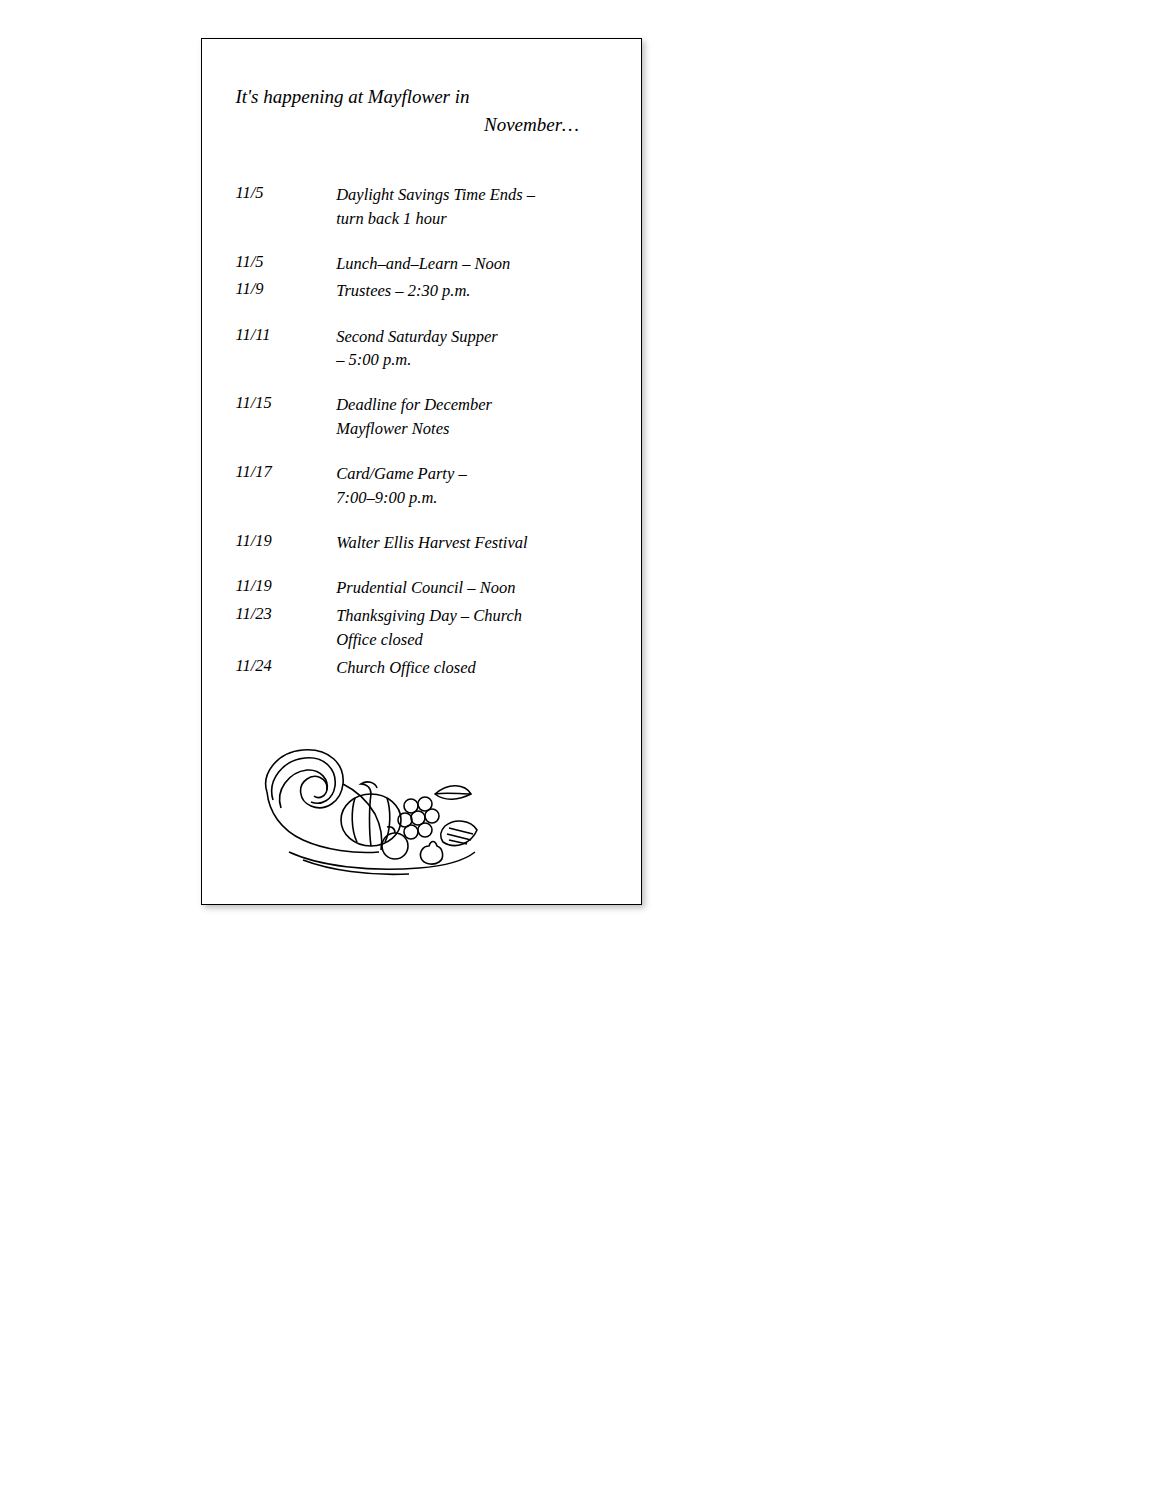It's happening at Mayflower in November…
| 11/5 | Daylight Savings Time Ends – turn back 1 hour |
| 11/5 | Lunch–and–Learn – Noon |
| 11/9 | Trustees – 2:30 p.m. |
| 11/11 | Second Saturday Supper – 5:00 p.m. |
| 11/15 | Deadline for December Mayflower Notes |
| 11/17 | Card/Game Party – 7:00–9:00 p.m. |
| 11/19 | Walter Ellis Harvest Festival |
| 11/19 | Prudential Council – Noon |
| 11/23 | Thanksgiving Day – Church Office closed |
| 11/24 | Church Office closed |